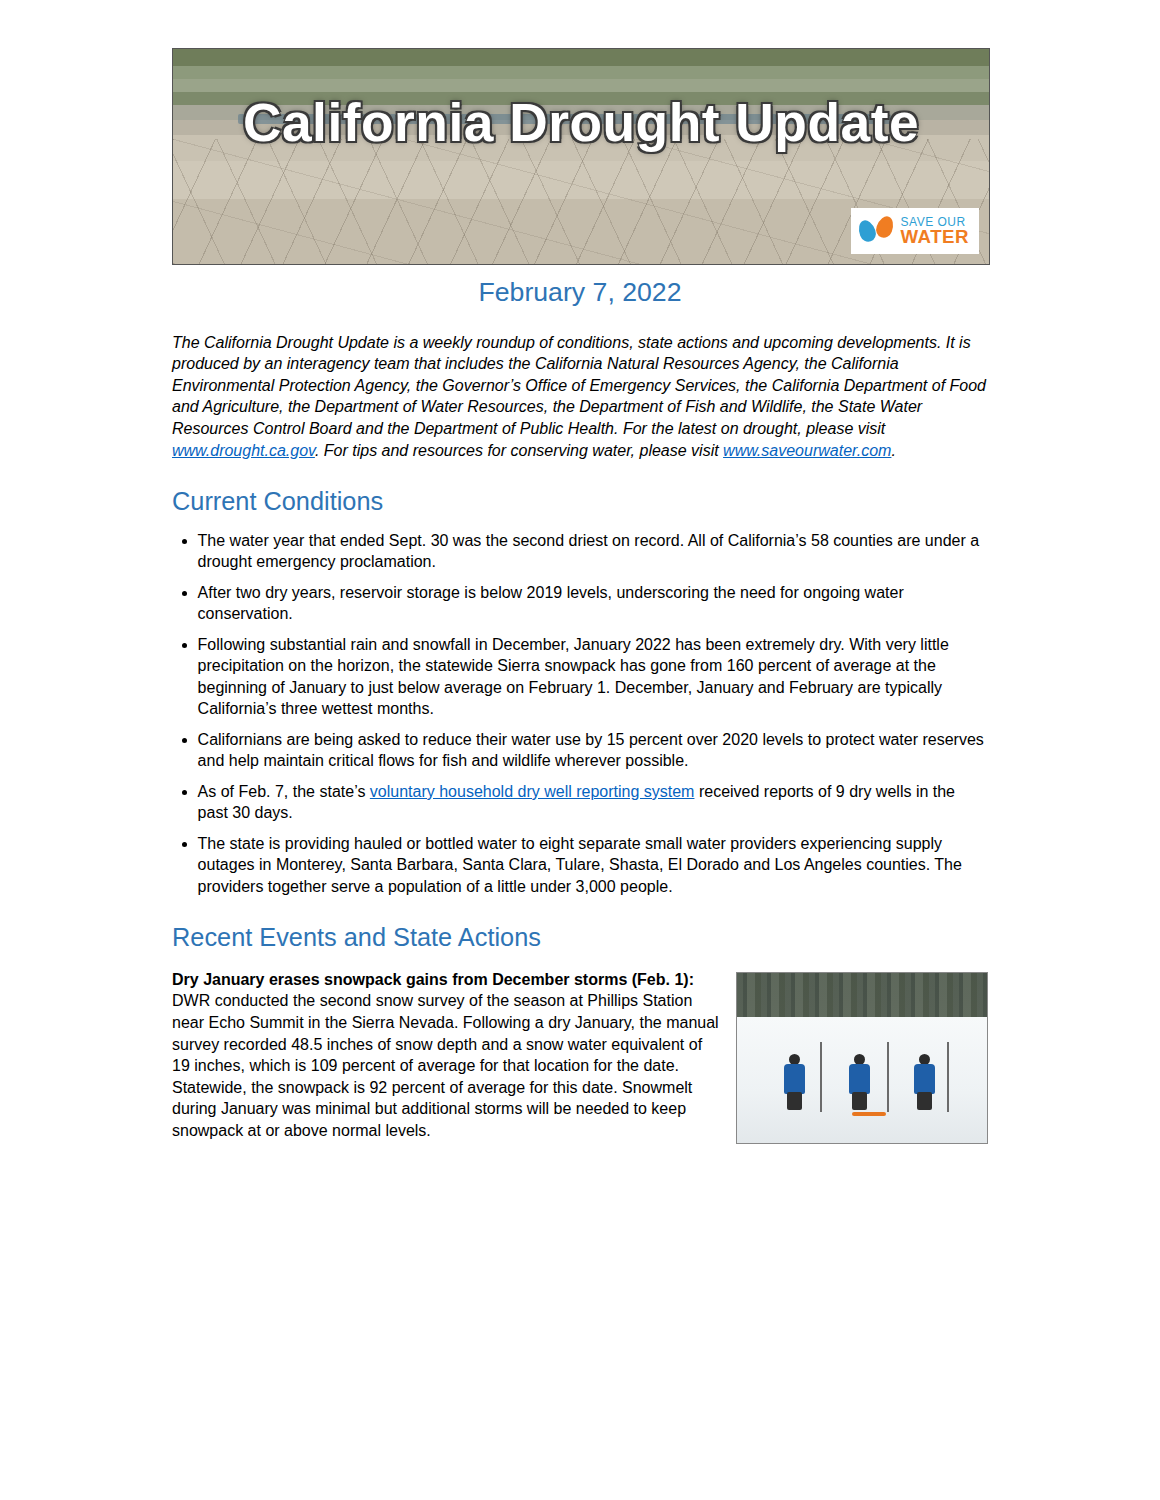California Drought Update
SAVE OUR WATER
February 7, 2022
The California Drought Update is a weekly roundup of conditions, state actions and upcoming developments. It is produced by an interagency team that includes the California Natural Resources Agency, the California Environmental Protection Agency, the Governor’s Office of Emergency Services, the California Department of Food and Agriculture, the Department of Water Resources, the Department of Fish and Wildlife, the State Water Resources Control Board and the Department of Public Health. For the latest on drought, please visit www.drought.ca.gov. For tips and resources for conserving water, please visit www.saveourwater.com.
Current Conditions
The water year that ended Sept. 30 was the second driest on record. All of California’s 58 counties are under a drought emergency proclamation.
After two dry years, reservoir storage is below 2019 levels, underscoring the need for ongoing water conservation.
Following substantial rain and snowfall in December, January 2022 has been extremely dry. With very little precipitation on the horizon, the statewide Sierra snowpack has gone from 160 percent of average at the beginning of January to just below average on February 1. December, January and February are typically California’s three wettest months.
Californians are being asked to reduce their water use by 15 percent over 2020 levels to protect water reserves and help maintain critical flows for fish and wildlife wherever possible.
As of Feb. 7, the state’s voluntary household dry well reporting system received reports of 9 dry wells in the past 30 days.
The state is providing hauled or bottled water to eight separate small water providers experiencing supply outages in Monterey, Santa Barbara, Santa Clara, Tulare, Shasta, El Dorado and Los Angeles counties. The providers together serve a population of a little under 3,000 people.
Recent Events and State Actions
Dry January erases snowpack gains from December storms (Feb. 1): DWR conducted the second snow survey of the season at Phillips Station near Echo Summit in the Sierra Nevada. Following a dry January, the manual survey recorded 48.5 inches of snow depth and a snow water equivalent of 19 inches, which is 109 percent of average for that location for the date. Statewide, the snowpack is 92 percent of average for this date. Snowmelt during January was minimal but additional storms will be needed to keep snowpack at or above normal levels.